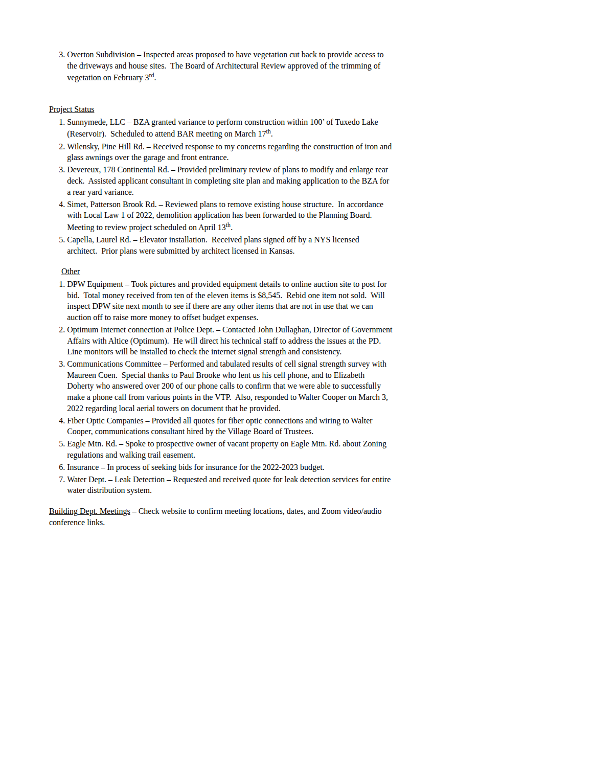Overton Subdivision – Inspected areas proposed to have vegetation cut back to provide access to the driveways and house sites. The Board of Architectural Review approved of the trimming of vegetation on February 3rd.
Project Status
Sunnymede, LLC – BZA granted variance to perform construction within 100’ of Tuxedo Lake (Reservoir). Scheduled to attend BAR meeting on March 17th.
Wilensky, Pine Hill Rd. – Received response to my concerns regarding the construction of iron and glass awnings over the garage and front entrance.
Devereux, 178 Continental Rd. – Provided preliminary review of plans to modify and enlarge rear deck. Assisted applicant consultant in completing site plan and making application to the BZA for a rear yard variance.
Simet, Patterson Brook Rd. – Reviewed plans to remove existing house structure. In accordance with Local Law 1 of 2022, demolition application has been forwarded to the Planning Board. Meeting to review project scheduled on April 13th.
Capella, Laurel Rd. – Elevator installation. Received plans signed off by a NYS licensed architect. Prior plans were submitted by architect licensed in Kansas.
Other
DPW Equipment – Took pictures and provided equipment details to online auction site to post for bid. Total money received from ten of the eleven items is $8,545. Rebid one item not sold. Will inspect DPW site next month to see if there are any other items that are not in use that we can auction off to raise more money to offset budget expenses.
Optimum Internet connection at Police Dept. – Contacted John Dullaghan, Director of Government Affairs with Altice (Optimum). He will direct his technical staff to address the issues at the PD. Line monitors will be installed to check the internet signal strength and consistency.
Communications Committee – Performed and tabulated results of cell signal strength survey with Maureen Coen. Special thanks to Paul Brooke who lent us his cell phone, and to Elizabeth Doherty who answered over 200 of our phone calls to confirm that we were able to successfully make a phone call from various points in the VTP. Also, responded to Walter Cooper on March 3, 2022 regarding local aerial towers on document that he provided.
Fiber Optic Companies – Provided all quotes for fiber optic connections and wiring to Walter Cooper, communications consultant hired by the Village Board of Trustees.
Eagle Mtn. Rd. – Spoke to prospective owner of vacant property on Eagle Mtn. Rd. about Zoning regulations and walking trail easement.
Insurance – In process of seeking bids for insurance for the 2022-2023 budget.
Water Dept. – Leak Detection – Requested and received quote for leak detection services for entire water distribution system.
Building Dept. Meetings – Check website to confirm meeting locations, dates, and Zoom video/audio conference links.